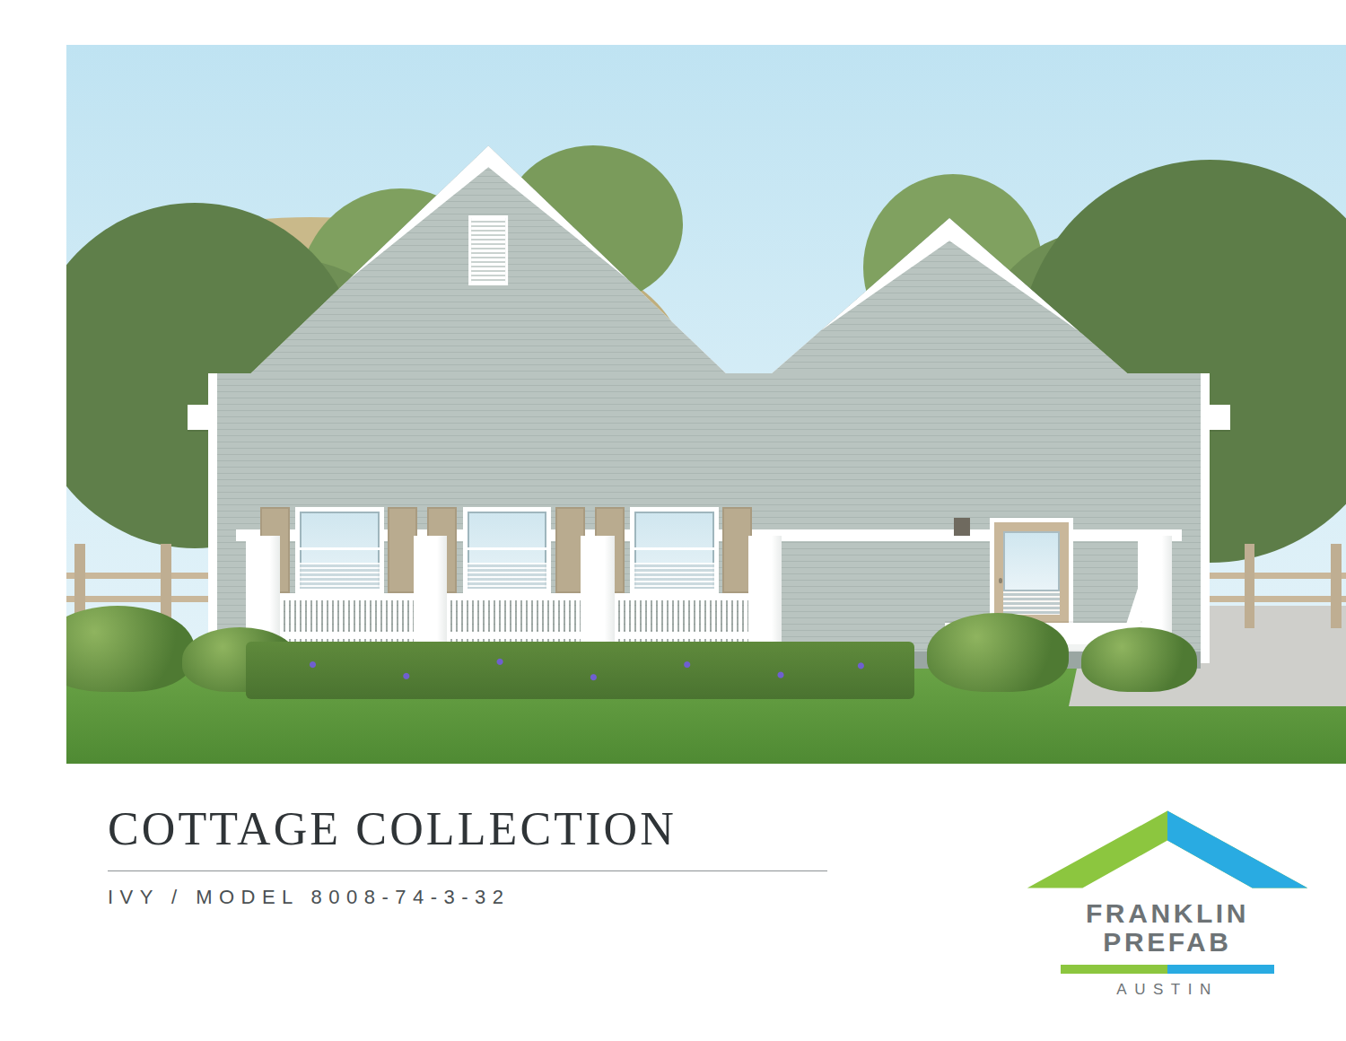Cottage Collection
Ivy / Model 8008-74-3-32
FRANKLIN
PREFAB
AUSTIN